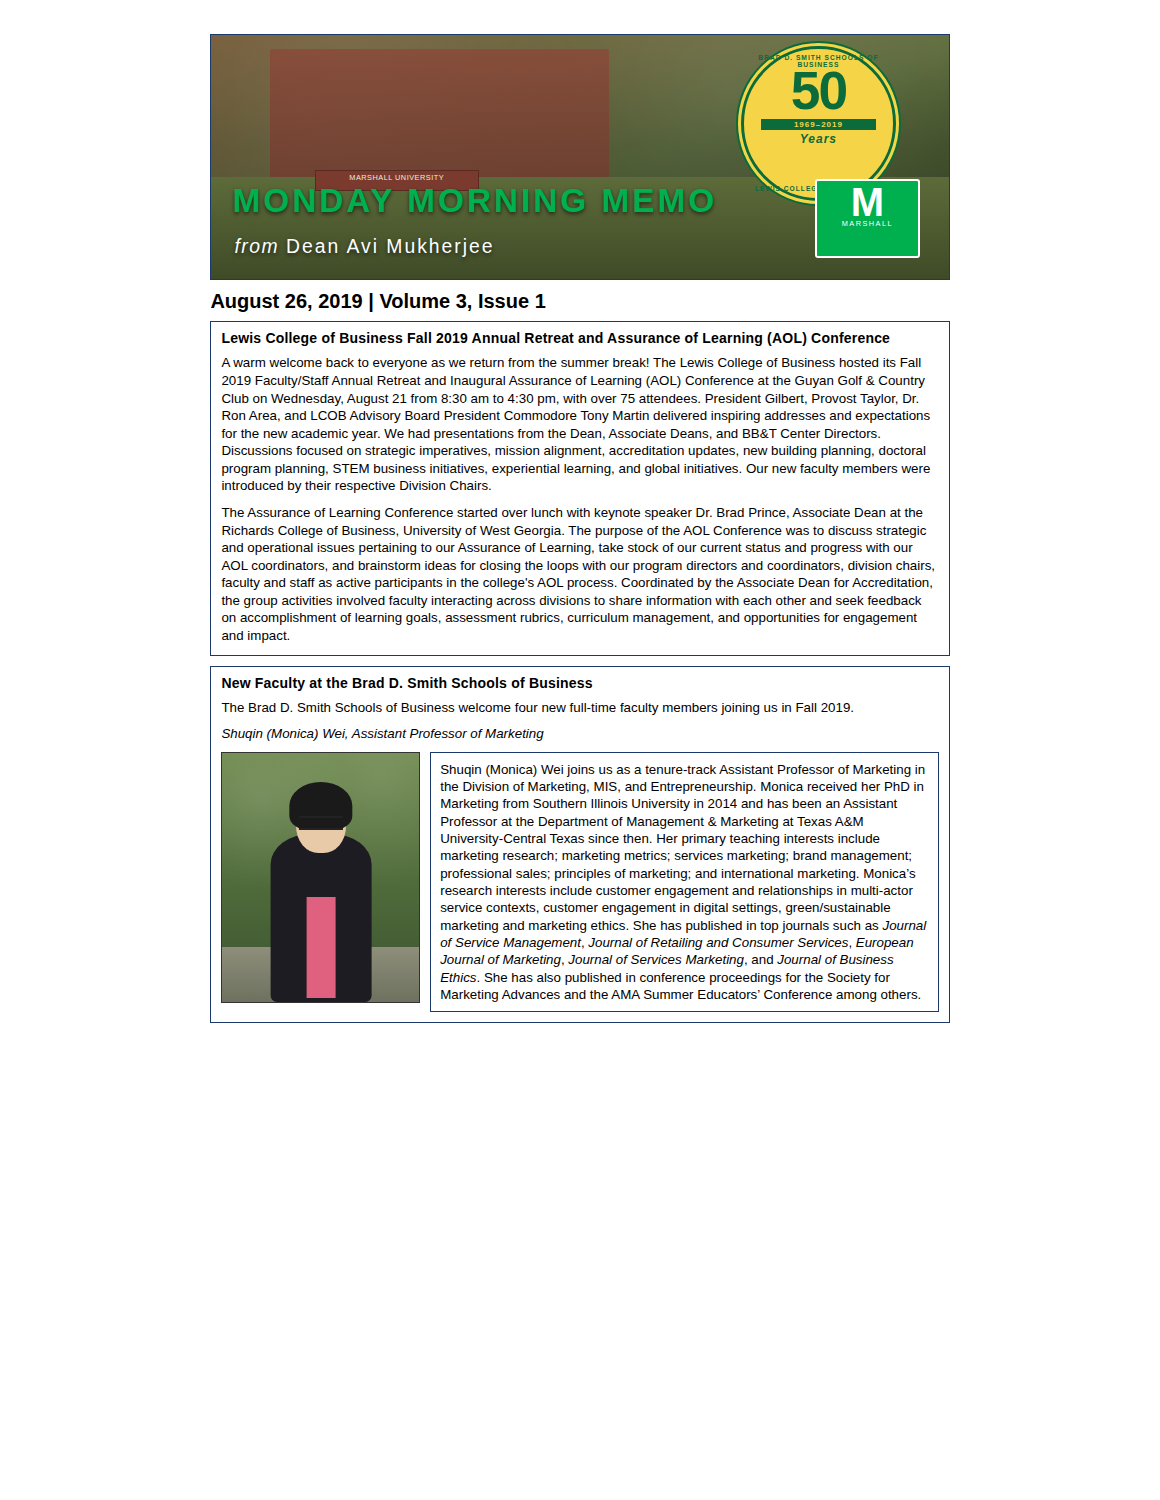MARSHALL UNIVERSITY
BRAD D. SMITH SCHOOLS OF BUSINESS
50
1969–2019
Years
LEWIS COLLEGE OF BUSINESS
MONDAY MORNING MEMO
from Dean Avi Mukherjee
M
MARSHALL
August 26, 2019 | Volume 3, Issue 1
Lewis College of Business Fall 2019 Annual Retreat and Assurance of Learning (AOL) Conference
A warm welcome back to everyone as we return from the summer break! The Lewis College of Business hosted its Fall 2019 Faculty/Staff Annual Retreat and Inaugural Assurance of Learning (AOL) Conference at the Guyan Golf & Country Club on Wednesday, August 21 from 8:30 am to 4:30 pm, with over 75 attendees. President Gilbert, Provost Taylor, Dr. Ron Area, and LCOB Advisory Board President Commodore Tony Martin delivered inspiring addresses and expectations for the new academic year. We had presentations from the Dean, Associate Deans, and BB&T Center Directors. Discussions focused on strategic imperatives, mission alignment, accreditation updates, new building planning, doctoral program planning, STEM business initiatives, experiential learning, and global initiatives. Our new faculty members were introduced by their respective Division Chairs.
The Assurance of Learning Conference started over lunch with keynote speaker Dr. Brad Prince, Associate Dean at the Richards College of Business, University of West Georgia. The purpose of the AOL Conference was to discuss strategic and operational issues pertaining to our Assurance of Learning, take stock of our current status and progress with our AOL coordinators, and brainstorm ideas for closing the loops with our program directors and coordinators, division chairs, faculty and staff as active participants in the college's AOL process. Coordinated by the Associate Dean for Accreditation, the group activities involved faculty interacting across divisions to share information with each other and seek feedback on accomplishment of learning goals, assessment rubrics, curriculum management, and opportunities for engagement and impact.
New Faculty at the Brad D. Smith Schools of Business
The Brad D. Smith Schools of Business welcome four new full-time faculty members joining us in Fall 2019.
Shuqin (Monica) Wei, Assistant Professor of Marketing
Shuqin (Monica) Wei joins us as a tenure-track Assistant Professor of Marketing in the Division of Marketing, MIS, and Entrepreneurship. Monica received her PhD in Marketing from Southern Illinois University in 2014 and has been an Assistant Professor at the Department of Management & Marketing at Texas A&M University-Central Texas since then. Her primary teaching interests include marketing research; marketing metrics; services marketing; brand management; professional sales; principles of marketing; and international marketing. Monica’s research interests include customer engagement and relationships in multi-actor service contexts, customer engagement in digital settings, green/sustainable marketing and marketing ethics. She has published in top journals such as Journal of Service Management, Journal of Retailing and Consumer Services, European Journal of Marketing, Journal of Services Marketing, and Journal of Business Ethics. She has also published in conference proceedings for the Society for Marketing Advances and the AMA Summer Educators’ Conference among others.